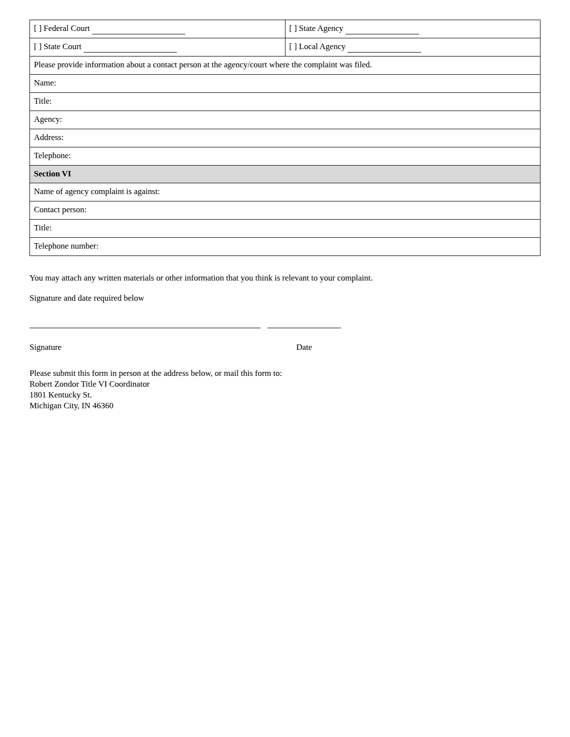| [ ] Federal Court | [ ] State Agency |
| [ ] State Court | [ ] Local Agency |
| Please provide information about a contact person at the agency/court where the complaint was filed. |
| Name: |
| Title: |
| Agency: |
| Address: |
| Telephone: |
| Section VI |
| Name of agency complaint is against: |
| Contact person: |
| Title: |
| Telephone number: |
You may attach any written materials or other information that you think is relevant to your complaint.
Signature and date required below
Signature Date
Please submit this form in person at the address below, or mail this form to:
Robert Zondor Title VI Coordinator
1801 Kentucky St.
Michigan City, IN 46360